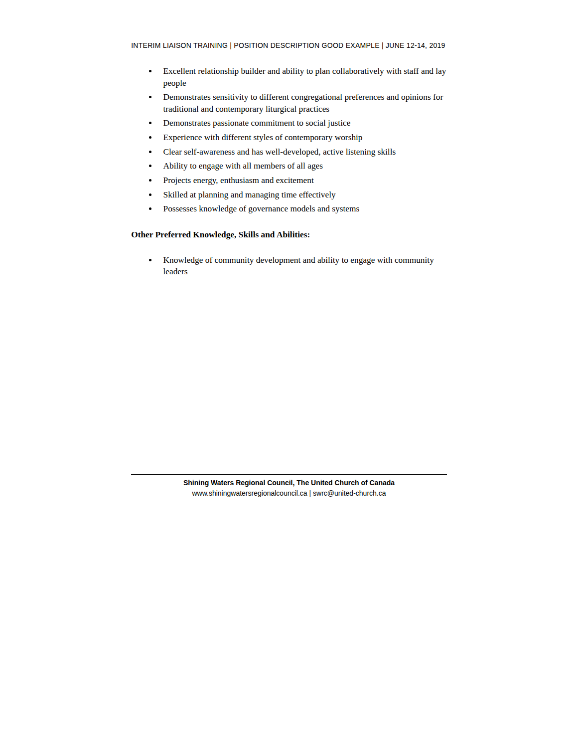INTERIM LIAISON TRAINING | POSITION DESCRIPTION GOOD EXAMPLE | JUNE 12-14, 2019
Excellent relationship builder and ability to plan collaboratively with staff and lay people
Demonstrates sensitivity to different congregational preferences and opinions for traditional and contemporary liturgical practices
Demonstrates passionate commitment to social justice
Experience with different styles of contemporary worship
Clear self-awareness and has well-developed, active listening skills
Ability to engage with all members of all ages
Projects energy, enthusiasm and excitement
Skilled at planning and managing time effectively
Possesses knowledge of governance models and systems
Other Preferred Knowledge, Skills and Abilities:
Knowledge of community development and ability to engage with community leaders
Shining Waters Regional Council, The United Church of Canada
www.shiningwatersregionalcouncil.ca | swrc@united-church.ca